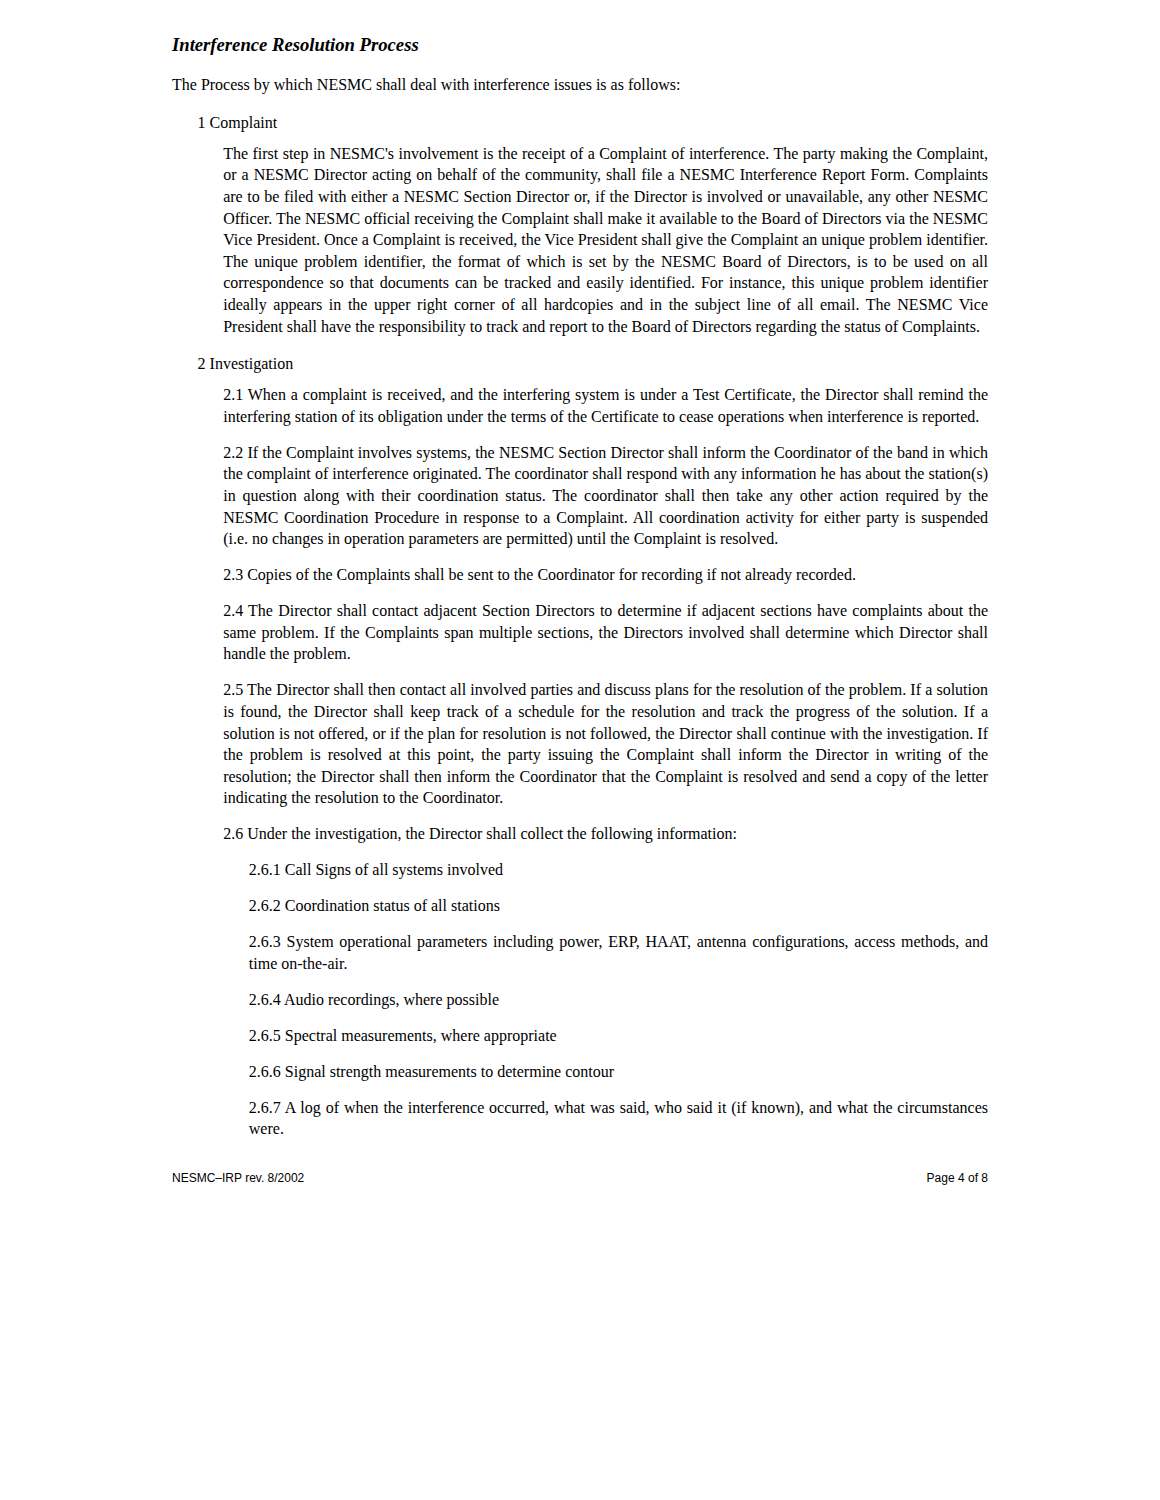Interference Resolution Process
The Process by which NESMC shall deal with interference issues is as follows:
1 Complaint
The first step in NESMC's involvement is the receipt of a Complaint of interference. The party making the Complaint, or a NESMC Director acting on behalf of the community, shall file a NESMC Interference Report Form. Complaints are to be filed with either a NESMC Section Director or, if the Director is involved or unavailable, any other NESMC Officer. The NESMC official receiving the Complaint shall make it available to the Board of Directors via the NESMC Vice President. Once a Complaint is received, the Vice President shall give the Complaint an unique problem identifier. The unique problem identifier, the format of which is set by the NESMC Board of Directors, is to be used on all correspondence so that documents can be tracked and easily identified. For instance, this unique problem identifier ideally appears in the upper right corner of all hardcopies and in the subject line of all email. The NESMC Vice President shall have the responsibility to track and report to the Board of Directors regarding the status of Complaints.
2 Investigation
2.1 When a complaint is received, and the interfering system is under a Test Certificate, the Director shall remind the interfering station of its obligation under the terms of the Certificate to cease operations when interference is reported.
2.2 If the Complaint involves systems, the NESMC Section Director shall inform the Coordinator of the band in which the complaint of interference originated. The coordinator shall respond with any information he has about the station(s) in question along with their coordination status. The coordinator shall then take any other action required by the NESMC Coordination Procedure in response to a Complaint. All coordination activity for either party is suspended (i.e. no changes in operation parameters are permitted) until the Complaint is resolved.
2.3 Copies of the Complaints shall be sent to the Coordinator for recording if not already recorded.
2.4 The Director shall contact adjacent Section Directors to determine if adjacent sections have complaints about the same problem. If the Complaints span multiple sections, the Directors involved shall determine which Director shall handle the problem.
2.5 The Director shall then contact all involved parties and discuss plans for the resolution of the problem. If a solution is found, the Director shall keep track of a schedule for the resolution and track the progress of the solution. If a solution is not offered, or if the plan for resolution is not followed, the Director shall continue with the investigation. If the problem is resolved at this point, the party issuing the Complaint shall inform the Director in writing of the resolution; the Director shall then inform the Coordinator that the Complaint is resolved and send a copy of the letter indicating the resolution to the Coordinator.
2.6 Under the investigation, the Director shall collect the following information:
2.6.1 Call Signs of all systems involved
2.6.2 Coordination status of all stations
2.6.3 System operational parameters including power, ERP, HAAT, antenna configurations, access methods, and time on-the-air.
2.6.4 Audio recordings, where possible
2.6.5 Spectral measurements, where appropriate
2.6.6 Signal strength measurements to determine contour
2.6.7 A log of when the interference occurred, what was said, who said it (if known), and what the circumstances were.
NESMC–IRP rev. 8/2002 Page 4 of 8